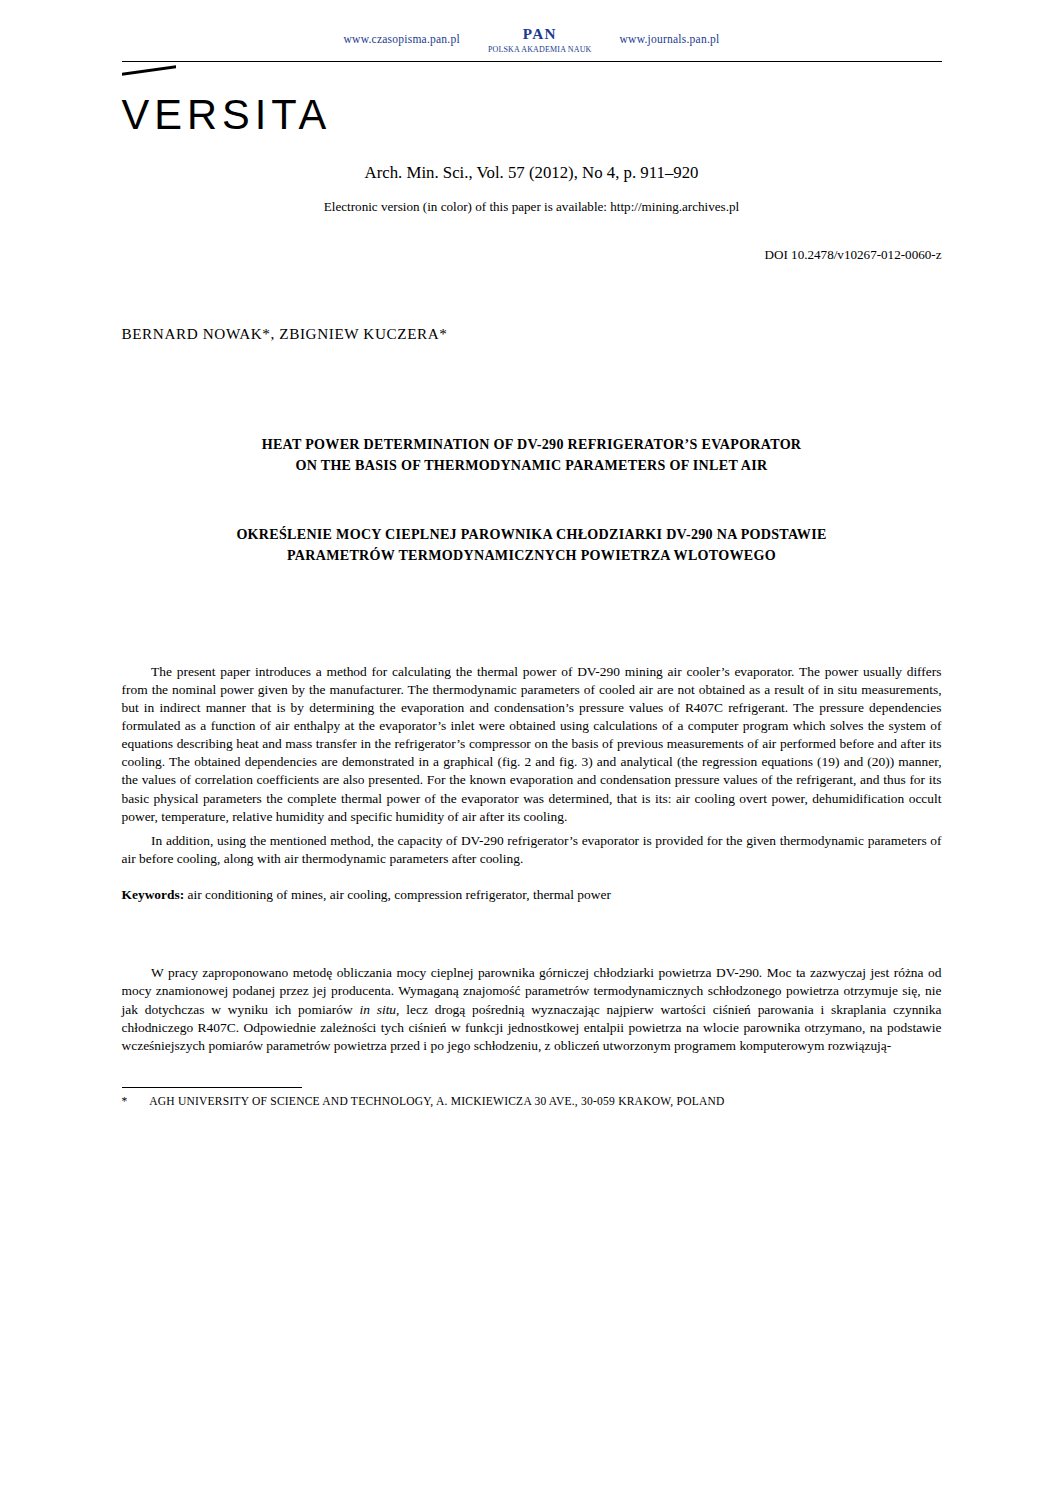www.czasopisma.pan.pl PANPOLSKA AKADEMIA NAUK www.journals.pan.pl
VERSITA
Arch. Min. Sci., Vol. 57 (2012), No 4, p. 911–920
Electronic version (in color) of this paper is available: http://mining.archives.pl
DOI 10.2478/v10267-012-0060-z
BERNARD NOWAK*, ZBIGNIEW KUCZERA*
Heat power determination of DV-290 refrigerator’s evaporator
on the basis of thermodynamic parameters of inlet air
Określenie mocy cieplnej parownika chłodziarki DV-290 na podstawie
parametrów termodynamicznych powietrza wlotowego
The present paper introduces a method for calculating the thermal power of DV-290 mining air cooler’s evaporator. The power usually differs from the nominal power given by the manufacturer. The thermodynamic parameters of cooled air are not obtained as a result of in situ measurements, but in indirect manner that is by determining the evaporation and condensation’s pressure values of R407C refrigerant. The pressure dependencies formulated as a function of air enthalpy at the evaporator’s inlet were obtained using calculations of a computer program which solves the system of equations describing heat and mass transfer in the refrigerator’s compressor on the basis of previous measurements of air performed before and after its cooling. The obtained dependencies are demonstrated in a graphical (fig. 2 and fig. 3) and analytical (the regression equations (19) and (20)) manner, the values of correlation coefficients are also presented. For the known evaporation and condensation pressure values of the refrigerant, and thus for its basic physical parameters the complete thermal power of the evaporator was determined, that is its: air cooling overt power, dehumidification occult power, temperature, relative humidity and specific humidity of air after its cooling.
In addition, using the mentioned method, the capacity of DV-290 refrigerator’s evaporator is provided for the given thermodynamic parameters of air before cooling, along with air thermodynamic parameters after cooling.
Keywords: air conditioning of mines, air cooling, compression refrigerator, thermal power
W pracy zaproponowano metodę obliczania mocy cieplnej parownika górniczej chłodziarki powietrza DV-290. Moc ta zazwyczaj jest różna od mocy znamionowej podanej przez jej producenta. Wymaganą znajomość parametrów termodynamicznych schłodzonego powietrza otrzymuje się, nie jak dotychczas w wyniku ich pomiarów in situ, lecz drogą pośrednią wyznaczając najpierw wartości ciśnień parowania i skraplania czynnika chłodniczego R407C. Odpowiednie zależności tych ciśnień w funkcji jednostkowej entalpii powietrza na wlocie parownika otrzymano, na podstawie wcześniejszych pomiarów parametrów powietrza przed i po jego schłodzeniu, z obliczeń utworzonym programem komputerowym rozwiązują-
*AGH UNIVERSITY OF SCIENCE AND TECHNOLOGY, A. MICKIEWICZA 30 AVE., 30-059 KRAKOW, POLAND